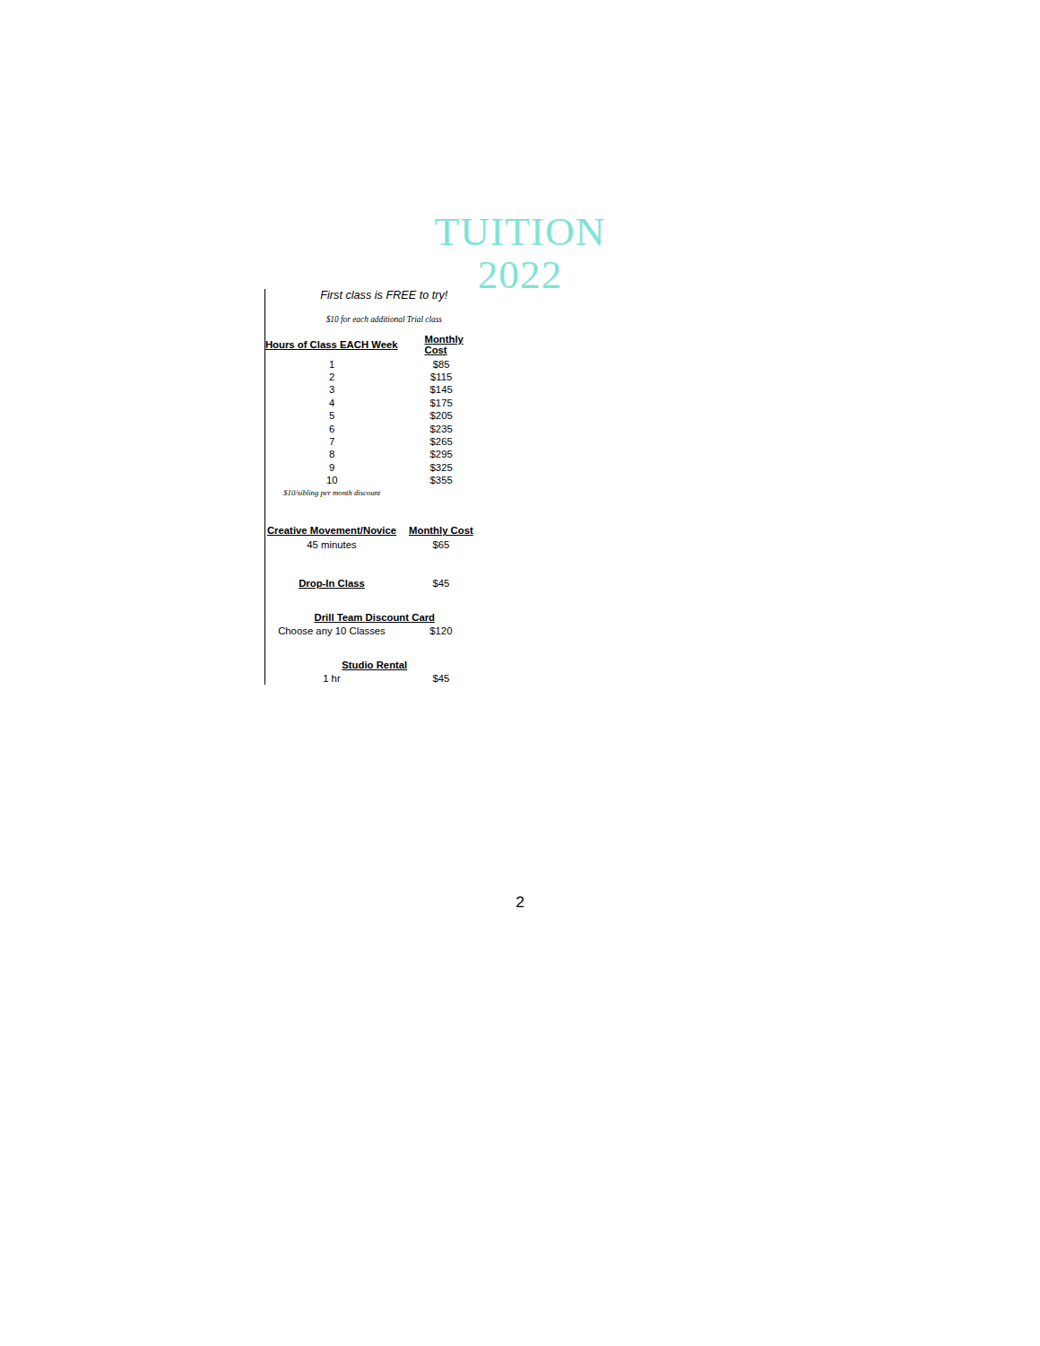TUITION
2022
First class is FREE to try!
$10 for each additional Trial class
| Hours of Class EACH Week | Monthly Cost |
| --- | --- |
| 1 | $85 |
| 2 | $115 |
| 3 | $145 |
| 4 | $175 |
| 5 | $205 |
| 6 | $235 |
| 7 | $265 |
| 8 | $295 |
| 9 | $325 |
| 10 | $355 |
| $10/sibling per month discount | |
| Creative Movement/Novice | Monthly Cost |
| --- | --- |
| 45 minutes | $65 |
| Drop-In Class | $45 |
Drill Team Discount Card
| Choose any 10 Classes | $120 |
Studio Rental
| 1 hr | $45 |
2